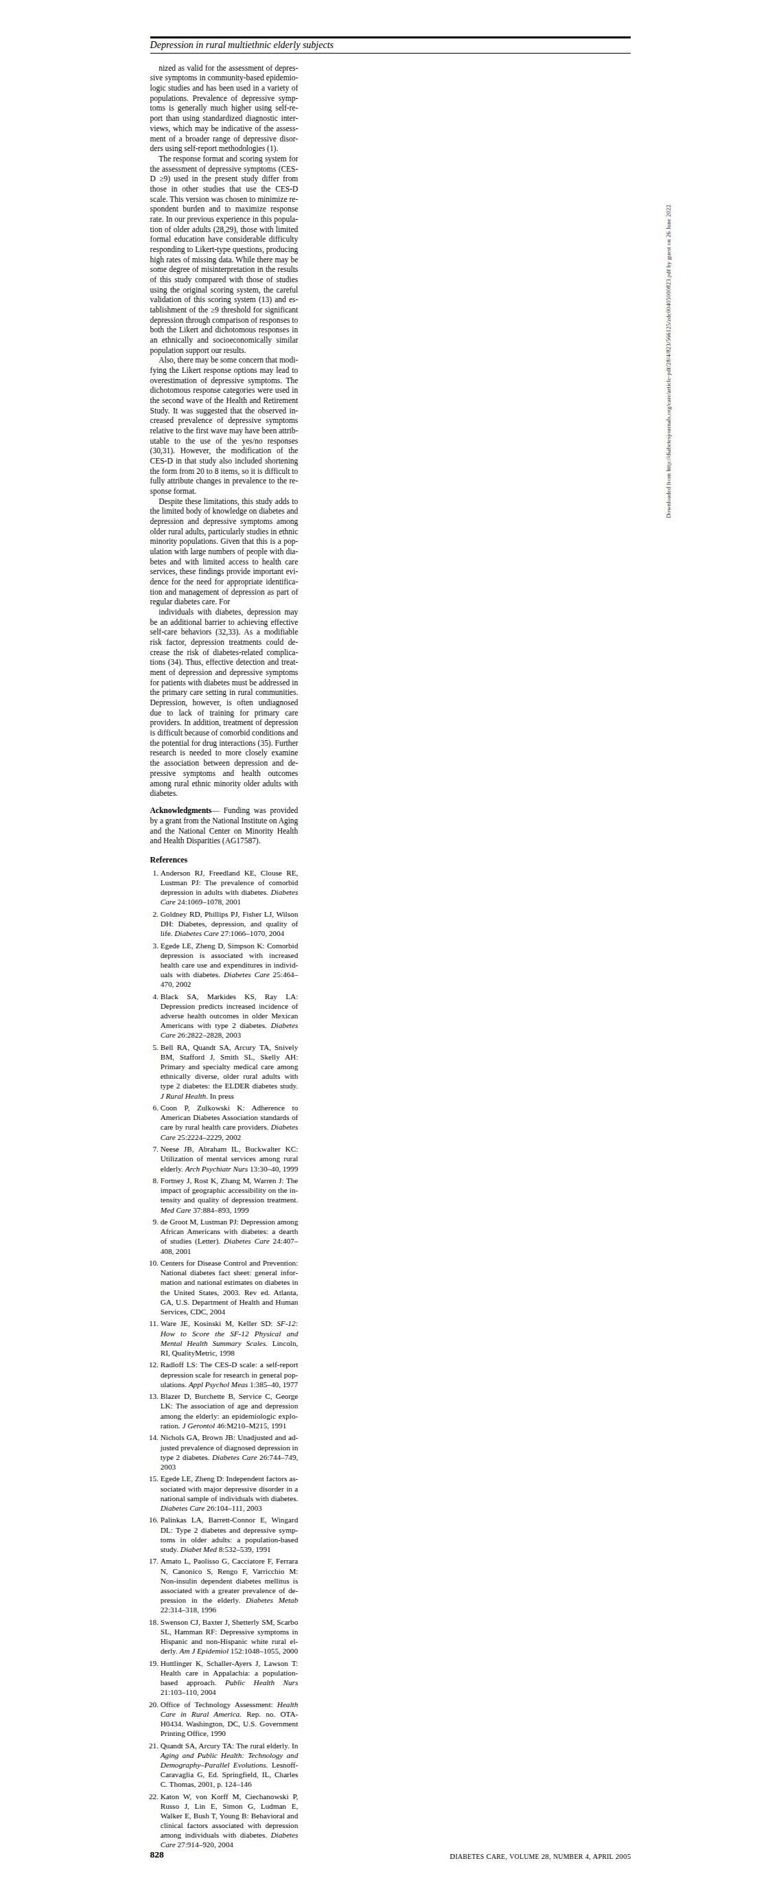Depression in rural multiethnic elderly subjects
nized as valid for the assessment of depressive symptoms in community-based epidemiologic studies and has been used in a variety of populations. Prevalence of depressive symptoms is generally much higher using self-report than using standardized diagnostic interviews, which may be indicative of the assessment of a broader range of depressive disorders using self-report methodologies (1).
The response format and scoring system for the assessment of depressive symptoms (CES-D ≥9) used in the present study differ from those in other studies that use the CES-D scale. This version was chosen to minimize respondent burden and to maximize response rate. In our previous experience in this population of older adults (28,29), those with limited formal education have considerable difficulty responding to Likert-type questions, producing high rates of missing data. While there may be some degree of misinterpretation in the results of this study compared with those of studies using the original scoring system, the careful validation of this scoring system (13) and establishment of the ≥9 threshold for significant depression through comparison of responses to both the Likert and dichotomous responses in an ethnically and socioeconomically similar population support our results.
Also, there may be some concern that modifying the Likert response options may lead to overestimation of depressive symptoms. The dichotomous response categories were used in the second wave of the Health and Retirement Study. It was suggested that the observed increased prevalence of depressive symptoms relative to the first wave may have been attributable to the use of the yes/no responses (30,31). However, the modification of the CES-D in that study also included shortening the form from 20 to 8 items, so it is difficult to fully attribute changes in prevalence to the response format.
Despite these limitations, this study adds to the limited body of knowledge on diabetes and depression and depressive symptoms among older rural adults, particularly studies in ethnic minority populations. Given that this is a population with large numbers of people with diabetes and with limited access to health care services, these findings provide important evidence for the need for appropriate identification and management of depression as part of regular diabetes care. For
individuals with diabetes, depression may be an additional barrier to achieving effective self-care behaviors (32,33). As a modifiable risk factor, depression treatments could decrease the risk of diabetes-related complications (34). Thus, effective detection and treatment of depression and depressive symptoms for patients with diabetes must be addressed in the primary care setting in rural communities. Depression, however, is often undiagnosed due to lack of training for primary care providers. In addition, treatment of depression is difficult because of comorbid conditions and the potential for drug interactions (35). Further research is needed to more closely examine the association between depression and depressive symptoms and health outcomes among rural ethnic minority older adults with diabetes.
Acknowledgments— Funding was provided by a grant from the National Institute on Aging and the National Center on Minority Health and Health Disparities (AG17587).
References
Anderson RJ, Freedland KE, Clouse RE, Lustman PJ: The prevalence of comorbid depression in adults with diabetes. Diabetes Care 24:1069–1078, 2001
Goldney RD, Phillips PJ, Fisher LJ, Wilson DH: Diabetes, depression, and quality of life. Diabetes Care 27:1066–1070, 2004
Egede LE, Zheng D, Simpson K: Comorbid depression is associated with increased health care use and expenditures in individuals with diabetes. Diabetes Care 25:464–470, 2002
Black SA, Markides KS, Ray LA: Depression predicts increased incidence of adverse health outcomes in older Mexican Americans with type 2 diabetes. Diabetes Care 26:2822–2828, 2003
Bell RA, Quandt SA, Arcury TA, Snively BM, Stafford J, Smith SL, Skelly AH: Primary and specialty medical care among ethnically diverse, older rural adults with type 2 diabetes: the ELDER diabetes study. J Rural Health. In press
Coon P, Zulkowski K: Adherence to American Diabetes Association standards of care by rural health care providers. Diabetes Care 25:2224–2229, 2002
Neese JB, Abraham IL, Buckwalter KC: Utilization of mental services among rural elderly. Arch Psychiatr Nurs 13:30–40, 1999
Fortney J, Rost K, Zhang M, Warren J: The impact of geographic accessibility on the intensity and quality of depression treatment. Med Care 37:884–893, 1999
de Groot M, Lustman PJ: Depression among African Americans with diabetes: a dearth of studies (Letter). Diabetes Care 24:407–408, 2001
Centers for Disease Control and Prevention: National diabetes fact sheet: general information and national estimates on diabetes in the United States, 2003. Rev ed. Atlanta, GA, U.S. Department of Health and Human Services, CDC, 2004
Ware JE, Kosinski M, Keller SD: SF-12: How to Score the SF-12 Physical and Mental Health Summary Scales. Lincoln, RI, QualityMetric, 1998
Radloff LS: The CES-D scale: a self-report depression scale for research in general populations. Appl Psychol Meas 1:385–40, 1977
Blazer D, Burchette B, Service C, George LK: The association of age and depression among the elderly: an epidemiologic exploration. J Gerontol 46:M210–M215, 1991
Nichols GA, Brown JB: Unadjusted and adjusted prevalence of diagnosed depression in type 2 diabetes. Diabetes Care 26:744–749, 2003
Egede LE, Zheng D: Independent factors associated with major depressive disorder in a national sample of individuals with diabetes. Diabetes Care 26:104–111, 2003
Palinkas LA, Barrett-Connor E, Wingard DL: Type 2 diabetes and depressive symptoms in older adults: a population-based study. Diabet Med 8:532–539, 1991
Amato L, Paolisso G, Cacciatore F, Ferrara N, Canonico S, Rengo F, Varricchio M: Non-insulin dependent diabetes mellitus is associated with a greater prevalence of depression in the elderly. Diabetes Metab 22:314–318, 1996
Swenson CJ, Baxter J, Shetterly SM, Scarbo SL, Hamman RF: Depressive symptoms in Hispanic and non-Hispanic white rural elderly. Am J Epidemiol 152:1048–1055, 2000
Huttlinger K, Schaller-Ayers J, Lawson T: Health care in Appalachia: a population-based approach. Public Health Nurs 21:103–110, 2004
Office of Technology Assessment: Health Care in Rural America. Rep. no. OTA-H0434. Washington, DC, U.S. Government Printing Office, 1990
Quandt SA, Arcury TA: The rural elderly. In Aging and Public Health: Technology and Demography–Parallel Evolutions. Lesnoff-Caravaglia G, Ed. Springfield, IL, Charles C. Thomas, 2001, p. 124–146
Katon W, von Korff M, Ciechanowski P, Russo J, Lin E, Simon G, Ludman E, Walker E, Bush T, Young B: Behavioral and clinical factors associated with depression among individuals with diabetes. Diabetes Care 27:914–920, 2004
Downloaded from http://diabetesjournals.org/care/article-pdf/28/4/823/566125/zdc00405000823.pdf by guest on 26 June 2022
828
DIABETES CARE, VOLUME 28, NUMBER 4, APRIL 2005